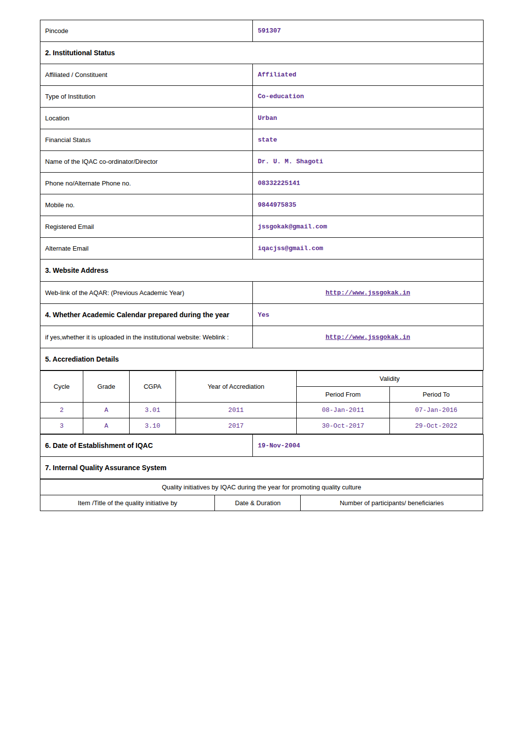| Pincode | 591307 |
| 2. Institutional Status |
| Affiliated / Constituent | Affiliated |
| Type of Institution | Co-education |
| Location | Urban |
| Financial Status | state |
| Name of the IQAC co-ordinator/Director | Dr. U. M. Shagoti |
| Phone no/Alternate Phone no. | 08332225141 |
| Mobile no. | 9844975835 |
| Registered Email | jssgokak@gmail.com |
| Alternate Email | iqacjss@gmail.com |
| 3. Website Address |
| Web-link of the AQAR: (Previous Academic Year) | http://www.jssgokak.in |
| 4. Whether Academic Calendar prepared during the year | Yes |
| if yes,whether it is uploaded in the institutional website: Weblink : | http://www.jssgokak.in |
| 5. Accrediation Details |
| / Cycle / Grade / CGPA / Year of Accrediation / Validity / / --- / --- / --- / --- / --- / / Period From / Period To / / 2 / A / 3.01 / 2011 / 08-Jan-2011 / 07-Jan-2016 / / 3 / A / 3.10 / 2017 / 30-Oct-2017 / 29-Oct-2022 / |
| 6. Date of Establishment of IQAC | 19-Nov-2004 |
| 7. Internal Quality Assurance System |
| / Quality initiatives by IQAC during the year for promoting quality culture / / Item /Title of the quality initiative by / Date & Duration / Number of participants/ beneficiaries / |